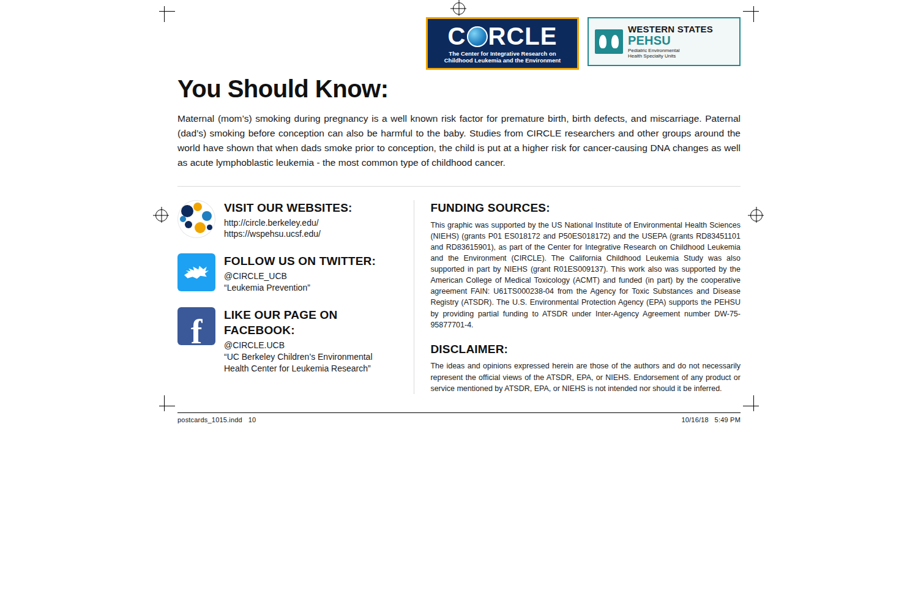C RCLE
The Center for Integrative Research on
Childhood Leukemia and the Environment
WESTERN STATES
PEHSU
Pediatric Environmental
Health Specialty Units
You Should Know:
Maternal (mom’s) smoking during pregnancy is a well known risk factor for premature birth, birth defects, and miscarriage. Paternal (dad’s) smoking before conception can also be harmful to the baby. Studies from CIRCLE researchers and other groups around the world have shown that when dads smoke prior to conception, the child is put at a higher risk for cancer-causing DNA changes as well as acute lymphoblastic leukemia - the most common type of childhood cancer.
VISIT OUR WEBSITES:
http://circle.berkeley.edu/
https://wspehsu.ucsf.edu/
FOLLOW US ON TWITTER:
@CIRCLE_UCB
“Leukemia Prevention”
f
LIKE OUR PAGE ON FACEBOOK:
@CIRCLE.UCB
“UC Berkeley Children’s Environmental
Health Center for Leukemia Research”
FUNDING SOURCES:
This graphic was supported by the US National Institute of Environmental Health Sciences (NIEHS) (grants P01 ES018172 and P50ES018172) and the USEPA (grants RD83451101 and RD83615901), as part of the Center for Integrative Research on Childhood Leukemia and the Environment (CIRCLE). The California Childhood Leukemia Study was also supported in part by NIEHS (grant R01ES009137). This work also was supported by the American College of Medical Toxicology (ACMT) and funded (in part) by the cooperative agreement FAIN: U61TS000238-04 from the Agency for Toxic Substances and Disease Registry (ATSDR). The U.S. Environmental Protection Agency (EPA) supports the PEHSU by providing partial funding to ATSDR under Inter-Agency Agreement number DW-75-95877701-4.
DISCLAIMER:
The ideas and opinions expressed herein are those of the authors and do not necessarily represent the official views of the ATSDR, EPA, or NIEHS. Endorsement of any product or service mentioned by ATSDR, EPA, or NIEHS is not intended nor should it be inferred.
postcards_1015.indd 10 10/16/18 5:49 PM